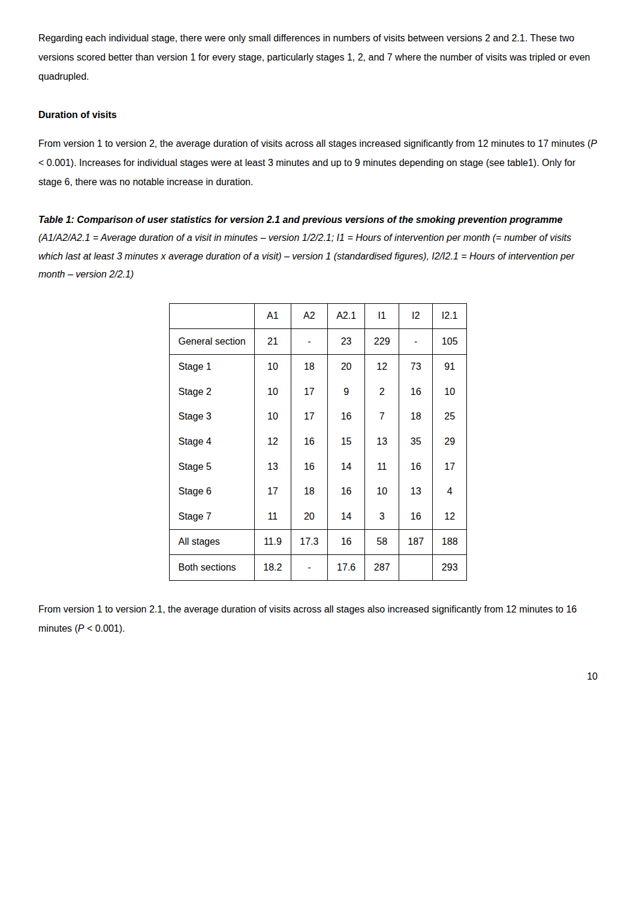Regarding each individual stage, there were only small differences in numbers of visits between versions 2 and 2.1. These two versions scored better than version 1 for every stage, particularly stages 1, 2, and 7 where the number of visits was tripled or even quadrupled.
Duration of visits
From version 1 to version 2, the average duration of visits across all stages increased significantly from 12 minutes to 17 minutes (P < 0.001). Increases for individual stages were at least 3 minutes and up to 9 minutes depending on stage (see table1). Only for stage 6, there was no notable increase in duration.
Table 1: Comparison of user statistics for version 2.1 and previous versions of the smoking prevention programme (A1/A2/A2.1 = Average duration of a visit in minutes – version 1/2/2.1; I1 = Hours of intervention per month (= number of visits which last at least 3 minutes x average duration of a visit) – version 1 (standardised figures), I2/I2.1 = Hours of intervention per month – version 2/2.1)
| | A1 | A2 | A2.1 | I1 | I2 | I2.1 |
| --- | --- | --- | --- | --- | --- | --- |
| General section | 21 | - | 23 | 229 | - | 105 |
| Stage 1 | 10 | 18 | 20 | 12 | 73 | 91 |
| Stage 2 | 10 | 17 | 9 | 2 | 16 | 10 |
| Stage 3 | 10 | 17 | 16 | 7 | 18 | 25 |
| Stage 4 | 12 | 16 | 15 | 13 | 35 | 29 |
| Stage 5 | 13 | 16 | 14 | 11 | 16 | 17 |
| Stage 6 | 17 | 18 | 16 | 10 | 13 | 4 |
| Stage 7 | 11 | 20 | 14 | 3 | 16 | 12 |
| All stages | 11.9 | 17.3 | 16 | 58 | 187 | 188 |
| Both sections | 18.2 | - | 17.6 | 287 | | 293 |
From version 1 to version 2.1, the average duration of visits across all stages also increased significantly from 12 minutes to 16 minutes (P < 0.001).
10